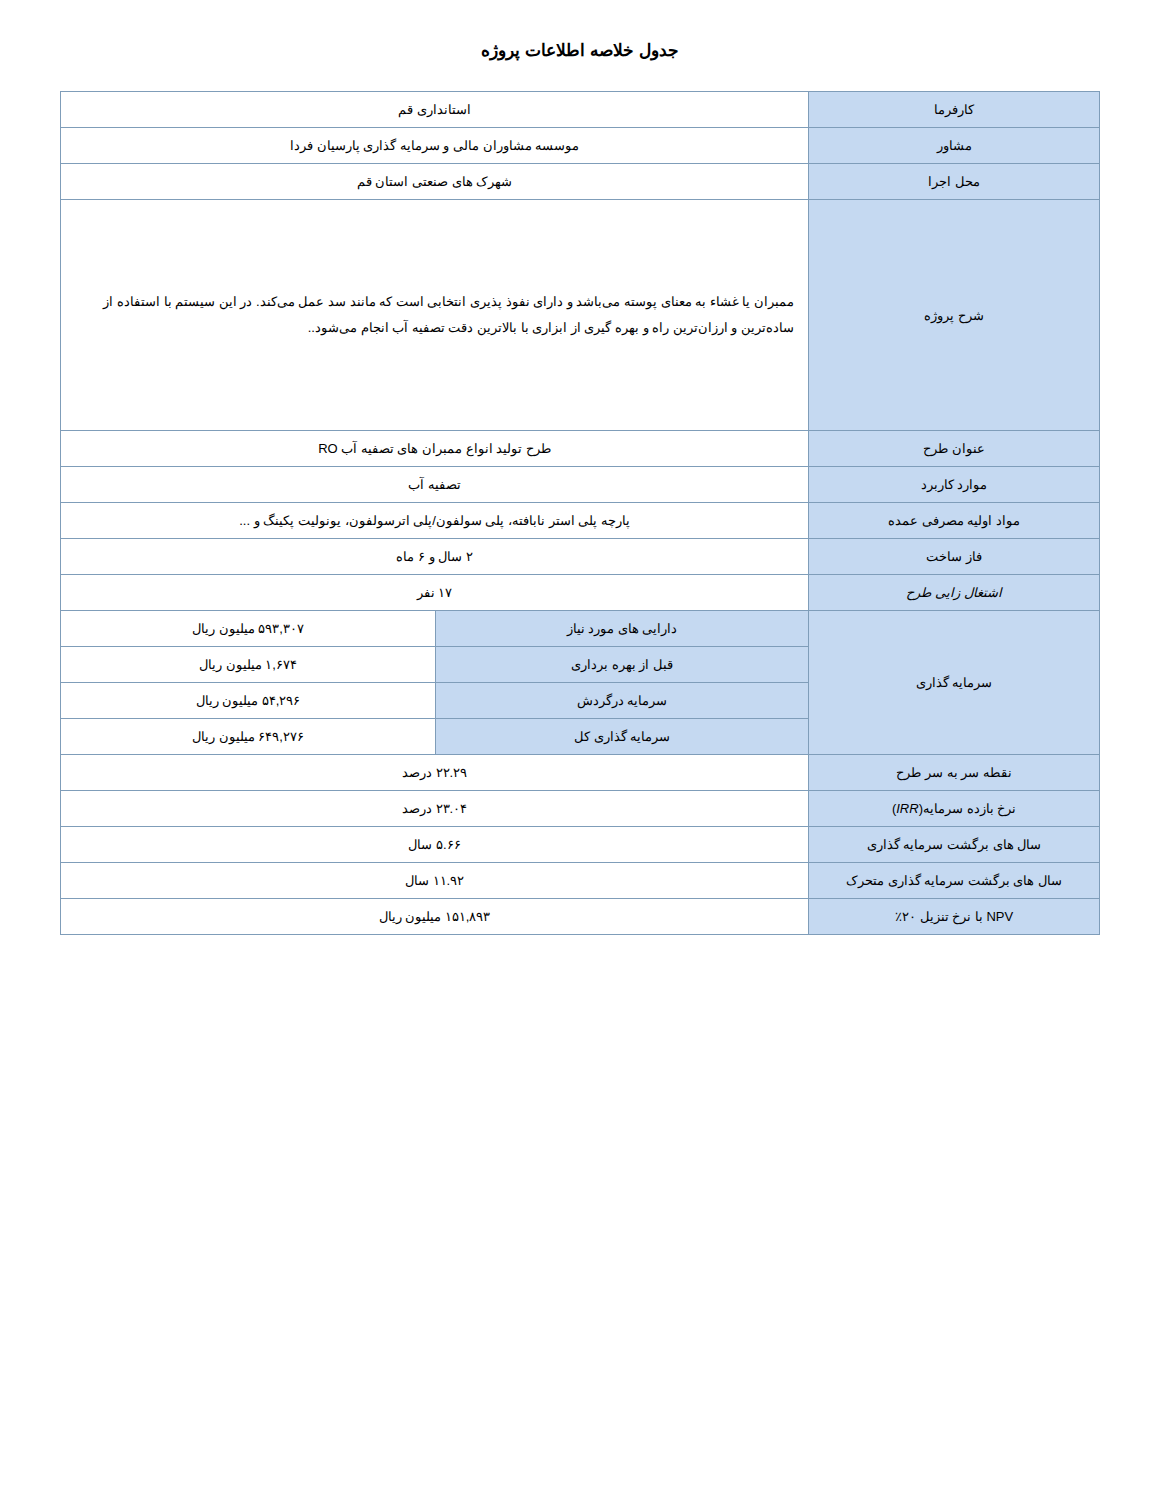جدول خلاصه اطلاعات پروژه
| کارفرما | استانداری قم |
| مشاور | موسسه مشاوران مالی و سرمایه گذاری پارسیان فردا |
| محل اجرا | شهرک های صنعتی استان قم |
| شرح پروژه | ممبران یا غشاء به معنای پوسته می‌باشد و دارای نفوذ پذیری انتخابی است که مانند سد عمل می‌کند. در این سیستم با استفاده از ساده‌ترین و ارزان‌ترین راه و بهره گیری از ابزاری با بالاترین دقت تصفیه آب انجام می‌شود.. |
| عنوان طرح | طرح تولید انواع ممبران های تصفیه آب RO |
| موارد کاربرد | تصفیه آب |
| مواد اولیه مصرفی عمده | پارچه پلی استر نابافته، پلی سولفون/پلی اترسولفون، یونولیت پکینگ و ... |
| فاز ساخت | ۲ سال و ۶ ماه |
| اشتغال زایی طرح | ۱۷ نفر |
| سرمایه گذاری | دارایی های مورد نیاز | ۵۹۳,۳۰۷ میلیون ریال |
| قبل از بهره برداری | ۱,۶۷۴ میلیون ریال |
| سرمایه درگردش | ۵۴,۲۹۶ میلیون ریال |
| سرمایه گذاری کل | ۶۴۹,۲۷۶ میلیون ریال |
| نقطه سر به سر طرح | ۲۲.۲۹ درصد |
| نرخ بازده سرمایه( IRR ) | ۲۳.۰۴ درصد |
| سال های برگشت سرمایه گذاری | ۵.۶۶ سال |
| سال های برگشت سرمایه گذاری متحرک | ۱۱.۹۲ سال |
| NPV با نرخ تنزیل ۲۰٪ | ۱۵۱,۸۹۳ میلیون ریال |